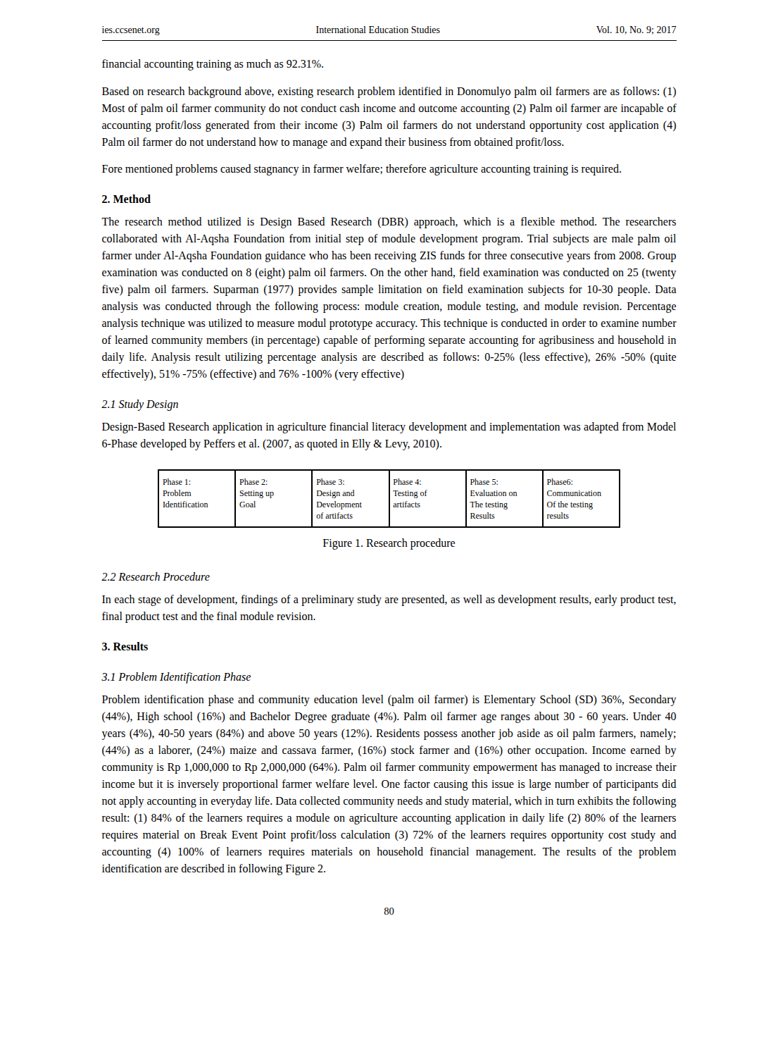ies.ccsenet.org International Education Studies Vol. 10, No. 9; 2017
financial accounting training as much as 92.31%.
Based on research background above, existing research problem identified in Donomulyo palm oil farmers are as follows: (1) Most of palm oil farmer community do not conduct cash income and outcome accounting (2) Palm oil farmer are incapable of accounting profit/loss generated from their income (3) Palm oil farmers do not understand opportunity cost application (4) Palm oil farmer do not understand how to manage and expand their business from obtained profit/loss.
Fore mentioned problems caused stagnancy in farmer welfare; therefore agriculture accounting training is required.
2. Method
The research method utilized is Design Based Research (DBR) approach, which is a flexible method. The researchers collaborated with Al-Aqsha Foundation from initial step of module development program. Trial subjects are male palm oil farmer under Al-Aqsha Foundation guidance who has been receiving ZIS funds for three consecutive years from 2008. Group examination was conducted on 8 (eight) palm oil farmers. On the other hand, field examination was conducted on 25 (twenty five) palm oil farmers. Suparman (1977) provides sample limitation on field examination subjects for 10-30 people. Data analysis was conducted through the following process: module creation, module testing, and module revision. Percentage analysis technique was utilized to measure modul prototype accuracy. This technique is conducted in order to examine number of learned community members (in percentage) capable of performing separate accounting for agribusiness and household in daily life. Analysis result utilizing percentage analysis are described as follows: 0-25% (less effective), 26% -50% (quite effectively), 51% -75% (effective) and 76% -100% (very effective)
2.1 Study Design
Design-Based Research application in agriculture financial literacy development and implementation was adapted from Model 6-Phase developed by Peffers et al. (2007, as quoted in Elly & Levy, 2010).
Phase 1: Problem Identification
Phase 2: Setting up Goal
Phase 3: Design and Development of artifacts
Phase 4: Testing of artifacts
Phase 5: Evaluation on The testing Results
Phase6: Communication Of the testing results
Figure 1. Research procedure
2.2 Research Procedure
In each stage of development, findings of a preliminary study are presented, as well as development results, early product test, final product test and the final module revision.
3. Results
3.1 Problem Identification Phase
Problem identification phase and community education level (palm oil farmer) is Elementary School (SD) 36%, Secondary (44%), High school (16%) and Bachelor Degree graduate (4%). Palm oil farmer age ranges about 30 - 60 years. Under 40 years (4%), 40-50 years (84%) and above 50 years (12%). Residents possess another job aside as oil palm farmers, namely; (44%) as a laborer, (24%) maize and cassava farmer, (16%) stock farmer and (16%) other occupation. Income earned by community is Rp 1,000,000 to Rp 2,000,000 (64%). Palm oil farmer community empowerment has managed to increase their income but it is inversely proportional farmer welfare level. One factor causing this issue is large number of participants did not apply accounting in everyday life. Data collected community needs and study material, which in turn exhibits the following result: (1) 84% of the learners requires a module on agriculture accounting application in daily life (2) 80% of the learners requires material on Break Event Point profit/loss calculation (3) 72% of the learners requires opportunity cost study and accounting (4) 100% of learners requires materials on household financial management. The results of the problem identification are described in following Figure 2.
80